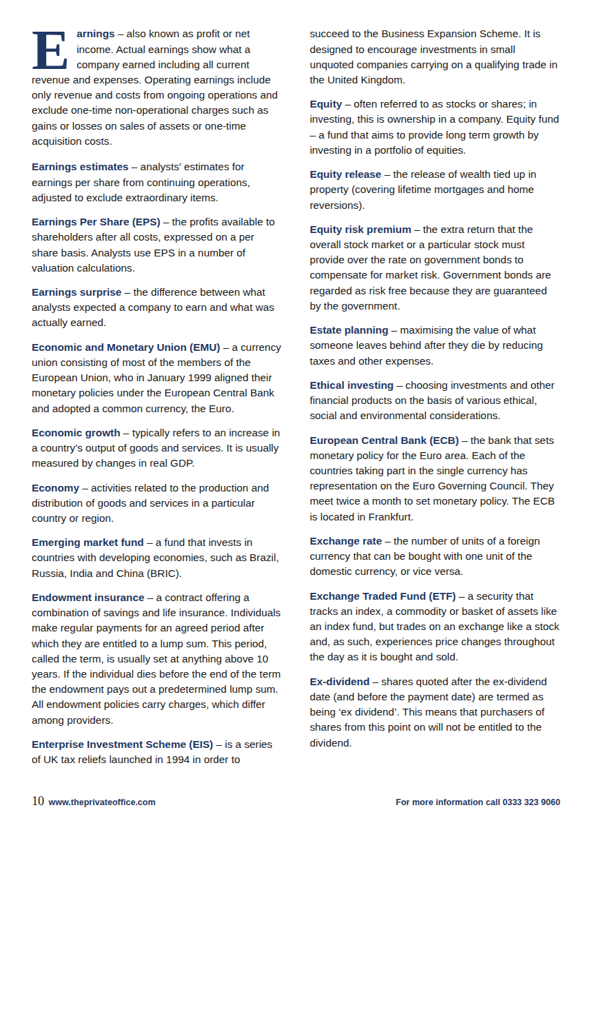Earnings – also known as profit or net income. Actual earnings show what a company earned including all current revenue and expenses. Operating earnings include only revenue and costs from ongoing operations and exclude one-time non-operational charges such as gains or losses on sales of assets or one-time acquisition costs.
Earnings estimates – analysts’ estimates for earnings per share from continuing operations, adjusted to exclude extraordinary items.
Earnings Per Share (EPS) – the profits available to shareholders after all costs, expressed on a per share basis. Analysts use EPS in a number of valuation calculations.
Earnings surprise – the difference between what analysts expected a company to earn and what was actually earned.
Economic and Monetary Union (EMU) – a currency union consisting of most of the members of the European Union, who in January 1999 aligned their monetary policies under the European Central Bank and adopted a common currency, the Euro.
Economic growth – typically refers to an increase in a country’s output of goods and services. It is usually measured by changes in real GDP.
Economy – activities related to the production and distribution of goods and services in a particular country or region.
Emerging market fund – a fund that invests in countries with developing economies, such as Brazil, Russia, India and China (BRIC).
Endowment insurance – a contract offering a combination of savings and life insurance. Individuals make regular payments for an agreed period after which they are entitled to a lump sum. This period, called the term, is usually set at anything above 10 years. If the individual dies before the end of the term the endowment pays out a predetermined lump sum. All endowment policies carry charges, which differ among providers.
Enterprise Investment Scheme (EIS) – is a series of UK tax reliefs launched in 1994 in order to succeed to the Business Expansion Scheme. It is designed to encourage investments in small unquoted companies carrying on a qualifying trade in the United Kingdom.
Equity – often referred to as stocks or shares; in investing, this is ownership in a company. Equity fund – a fund that aims to provide long term growth by investing in a portfolio of equities.
Equity release – the release of wealth tied up in property (covering lifetime mortgages and home reversions).
Equity risk premium – the extra return that the overall stock market or a particular stock must provide over the rate on government bonds to compensate for market risk. Government bonds are regarded as risk free because they are guaranteed by the government.
Estate planning – maximising the value of what someone leaves behind after they die by reducing taxes and other expenses.
Ethical investing – choosing investments and other financial products on the basis of various ethical, social and environmental considerations.
European Central Bank (ECB) – the bank that sets monetary policy for the Euro area. Each of the countries taking part in the single currency has representation on the Euro Governing Council. They meet twice a month to set monetary policy. The ECB is located in Frankfurt.
Exchange rate – the number of units of a foreign currency that can be bought with one unit of the domestic currency, or vice versa.
Exchange Traded Fund (ETF) – a security that tracks an index, a commodity or basket of assets like an index fund, but trades on an exchange like a stock and, as such, experiences price changes throughout the day as it is bought and sold.
Ex-dividend – shares quoted after the ex-dividend date (and before the payment date) are termed as being ‘ex dividend’. This means that purchasers of shares from this point on will not be entitled to the dividend.
10 www.theprivateoffice.com
For more information call 0333 323 9060